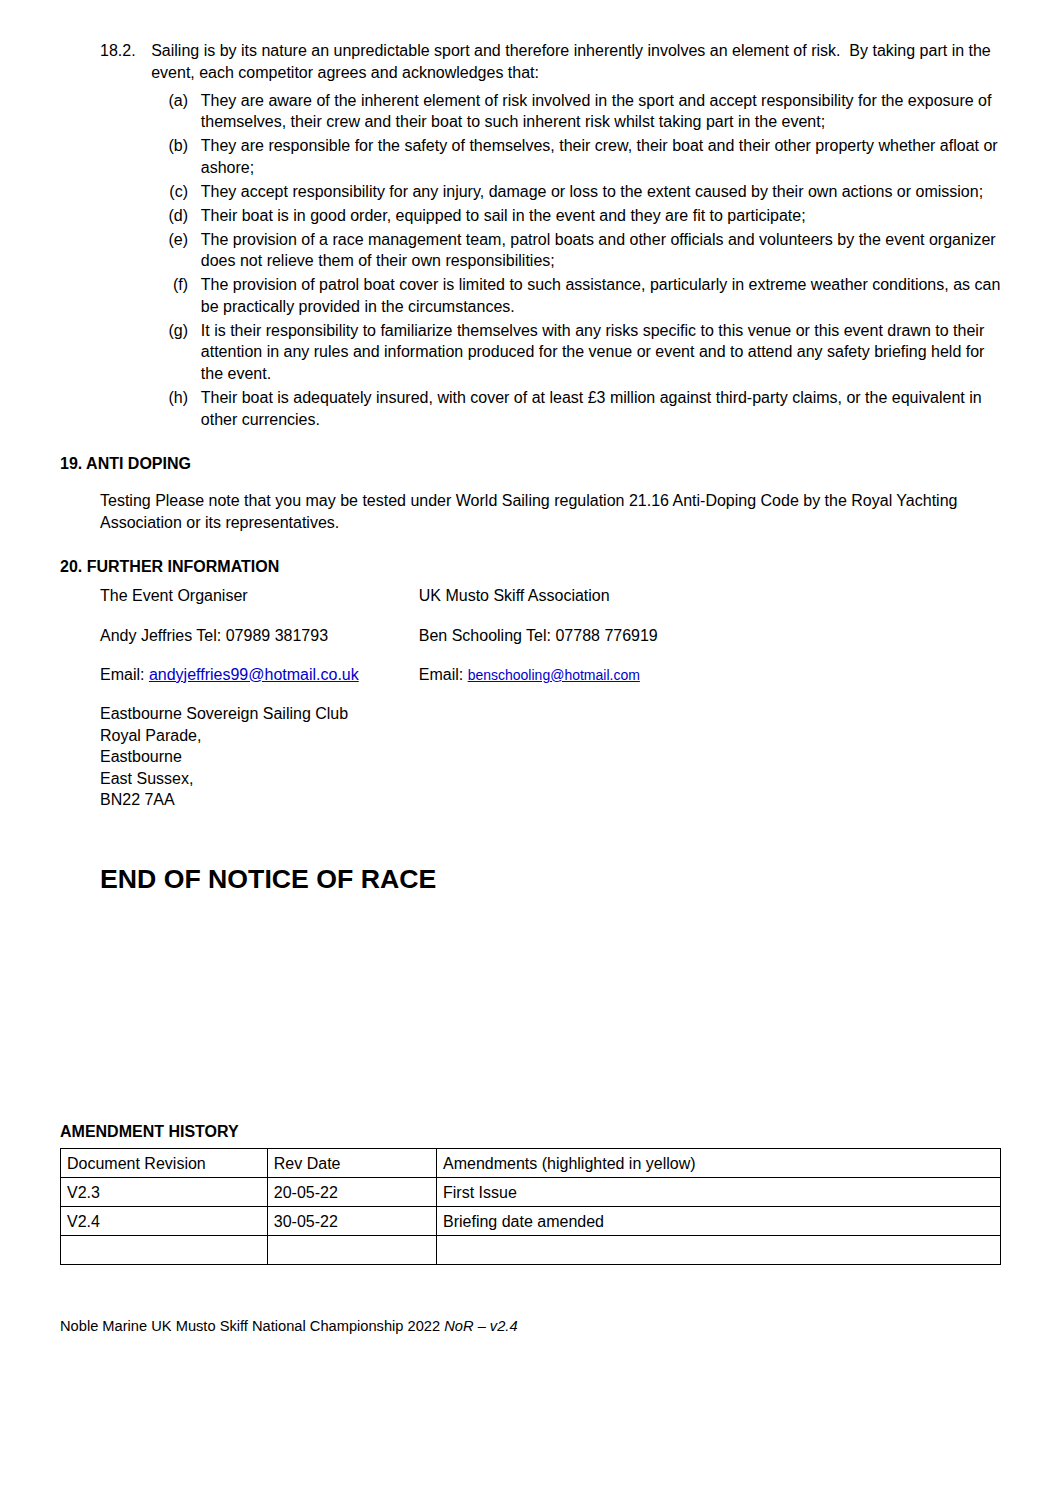18.2. Sailing is by its nature an unpredictable sport and therefore inherently involves an element of risk. By taking part in the event, each competitor agrees and acknowledges that:
(a) They are aware of the inherent element of risk involved in the sport and accept responsibility for the exposure of themselves, their crew and their boat to such inherent risk whilst taking part in the event;
(b) They are responsible for the safety of themselves, their crew, their boat and their other property whether afloat or ashore;
(c) They accept responsibility for any injury, damage or loss to the extent caused by their own actions or omission;
(d) Their boat is in good order, equipped to sail in the event and they are fit to participate;
(e) The provision of a race management team, patrol boats and other officials and volunteers by the event organizer does not relieve them of their own responsibilities;
(f) The provision of patrol boat cover is limited to such assistance, particularly in extreme weather conditions, as can be practically provided in the circumstances.
(g) It is their responsibility to familiarize themselves with any risks specific to this venue or this event drawn to their attention in any rules and information produced for the venue or event and to attend any safety briefing held for the event.
(h) Their boat is adequately insured, with cover of at least £3 million against third-party claims, or the equivalent in other currencies.
19. ANTI DOPING
Testing Please note that you may be tested under World Sailing regulation 21.16 Anti-Doping Code by the Royal Yachting Association or its representatives.
20. FURTHER INFORMATION
| The Event Organiser | UK Musto Skiff Association |
| Andy Jeffries Tel: 07989 381793 | Ben Schooling Tel: 07788 776919 |
| Email: andyjeffries99@hotmail.co.uk | Email: benschooling@hotmail.com |
| Eastbourne Sovereign Sailing Club Royal Parade, Eastbourne East Sussex, BN22 7AA | |
END OF NOTICE OF RACE
AMENDMENT HISTORY
| Document Revision | Rev Date | Amendments (highlighted in yellow) |
| V2.3 | 20-05-22 | First Issue |
| V2.4 | 30-05-22 | Briefing date amended |
Noble Marine UK Musto Skiff National Championship 2022 NoR – v2.4